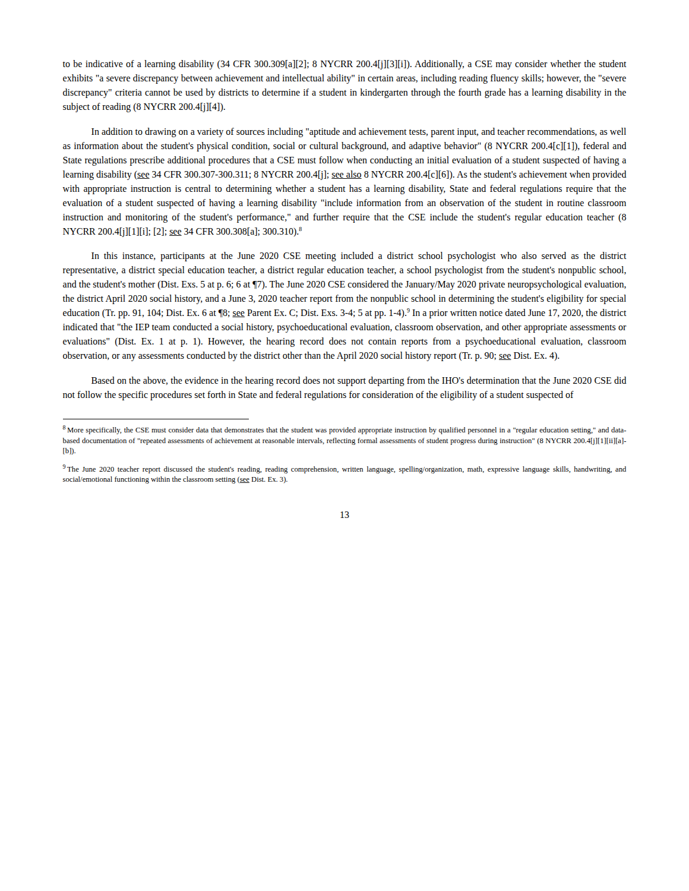to be indicative of a learning disability (34 CFR 300.309[a][2]; 8 NYCRR 200.4[j][3][i]). Additionally, a CSE may consider whether the student exhibits "a severe discrepancy between achievement and intellectual ability" in certain areas, including reading fluency skills; however, the "severe discrepancy" criteria cannot be used by districts to determine if a student in kindergarten through the fourth grade has a learning disability in the subject of reading (8 NYCRR 200.4[j][4]).
In addition to drawing on a variety of sources including "aptitude and achievement tests, parent input, and teacher recommendations, as well as information about the student's physical condition, social or cultural background, and adaptive behavior" (8 NYCRR 200.4[c][1]), federal and State regulations prescribe additional procedures that a CSE must follow when conducting an initial evaluation of a student suspected of having a learning disability (see 34 CFR 300.307-300.311; 8 NYCRR 200.4[j]; see also 8 NYCRR 200.4[c][6]). As the student's achievement when provided with appropriate instruction is central to determining whether a student has a learning disability, State and federal regulations require that the evaluation of a student suspected of having a learning disability "include information from an observation of the student in routine classroom instruction and monitoring of the student's performance," and further require that the CSE include the student's regular education teacher (8 NYCRR 200.4[j][1][i]; [2]; see 34 CFR 300.308[a]; 300.310).8
In this instance, participants at the June 2020 CSE meeting included a district school psychologist who also served as the district representative, a district special education teacher, a district regular education teacher, a school psychologist from the student's nonpublic school, and the student's mother (Dist. Exs. 5 at p. 6; 6 at ¶7). The June 2020 CSE considered the January/May 2020 private neuropsychological evaluation, the district April 2020 social history, and a June 3, 2020 teacher report from the nonpublic school in determining the student's eligibility for special education (Tr. pp. 91, 104; Dist. Ex. 6 at ¶8; see Parent Ex. C; Dist. Exs. 3-4; 5 at pp. 1-4).9 In a prior written notice dated June 17, 2020, the district indicated that "the IEP team conducted a social history, psychoeducational evaluation, classroom observation, and other appropriate assessments or evaluations" (Dist. Ex. 1 at p. 1). However, the hearing record does not contain reports from a psychoeducational evaluation, classroom observation, or any assessments conducted by the district other than the April 2020 social history report (Tr. p. 90; see Dist. Ex. 4).
Based on the above, the evidence in the hearing record does not support departing from the IHO's determination that the June 2020 CSE did not follow the specific procedures set forth in State and federal regulations for consideration of the eligibility of a student suspected of
8 More specifically, the CSE must consider data that demonstrates that the student was provided appropriate instruction by qualified personnel in a "regular education setting," and data-based documentation of "repeated assessments of achievement at reasonable intervals, reflecting formal assessments of student progress during instruction" (8 NYCRR 200.4[j][1][ii][a]-[b]).
9 The June 2020 teacher report discussed the student's reading, reading comprehension, written language, spelling/organization, math, expressive language skills, handwriting, and social/emotional functioning within the classroom setting (see Dist. Ex. 3).
13